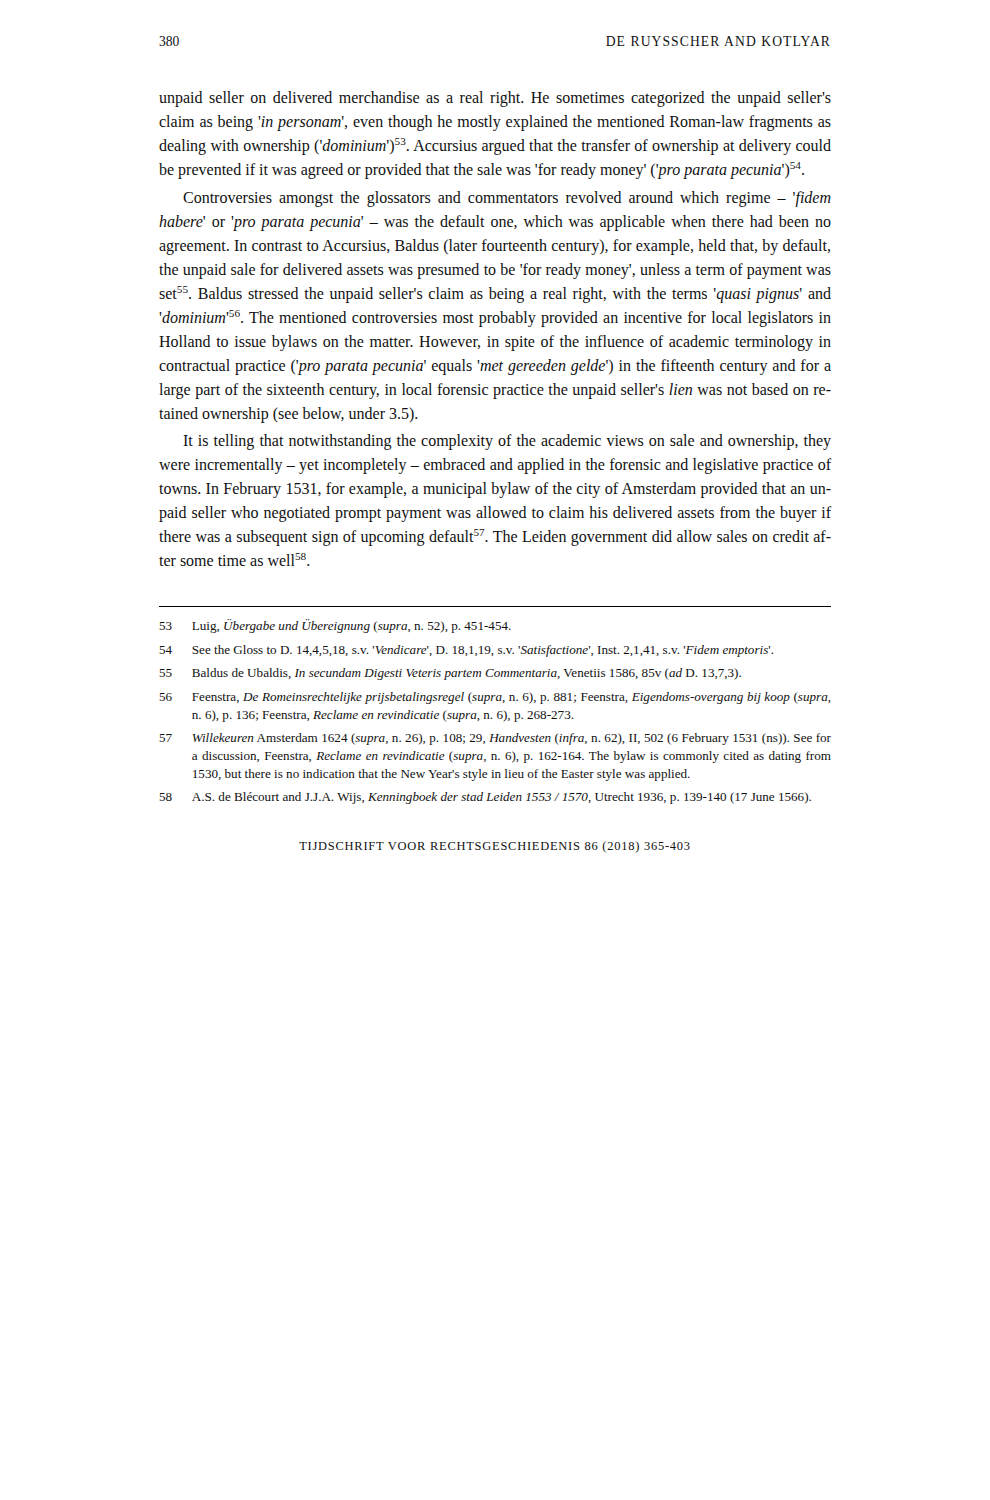380 de Ruysscher and Kotlyar
unpaid seller on delivered merchandise as a real right. He sometimes categorized the unpaid seller's claim as being 'in personam', even though he mostly explained the mentioned Roman-law fragments as dealing with ownership ('dominium')53. Accursius argued that the transfer of ownership at delivery could be prevented if it was agreed or provided that the sale was 'for ready money' ('pro parata pecunia')54.
Controversies amongst the glossators and commentators revolved around which regime – 'fidem habere' or 'pro parata pecunia' – was the default one, which was applicable when there had been no agreement. In contrast to Accursius, Baldus (later fourteenth century), for example, held that, by default, the unpaid sale for delivered assets was presumed to be 'for ready money', unless a term of payment was set55. Baldus stressed the unpaid seller's claim as being a real right, with the terms 'quasi pignus' and 'dominium'56. The mentioned controversies most probably provided an incentive for local legislators in Holland to issue bylaws on the matter. However, in spite of the influence of academic terminology in contractual practice ('pro parata pecunia' equals 'met gereeden gelde') in the fifteenth century and for a large part of the sixteenth century, in local forensic practice the unpaid seller's lien was not based on retained ownership (see below, under 3.5).
It is telling that notwithstanding the complexity of the academic views on sale and ownership, they were incrementally – yet incompletely – embraced and applied in the forensic and legislative practice of towns. In February 1531, for example, a municipal bylaw of the city of Amsterdam provided that an unpaid seller who negotiated prompt payment was allowed to claim his delivered assets from the buyer if there was a subsequent sign of upcoming default57. The Leiden government did allow sales on credit after some time as well58.
53 Luig, Übergabe und Übereignung (supra, n. 52), p. 451-454.
54 See the Gloss to D. 14,4,5,18, s.v. 'Vendicare', D. 18,1,19, s.v. 'Satisfactione', Inst. 2,1,41, s.v. 'Fidem emptoris'.
55 Baldus de Ubaldis, In secundam Digesti Veteris partem Commentaria, Venetiis 1586, 85v (ad D. 13,7,3).
56 Feenstra, De Romeinsrechtelijke prijsbetalingsregel (supra, n. 6), p. 881; Feenstra, Eigendoms-overgang bij koop (supra, n. 6), p. 136; Feenstra, Reclame en revindicatie (supra, n. 6), p. 268-273.
57 Willekeuren Amsterdam 1624 (supra, n. 26), p. 108; 29, Handvesten (infra, n. 62), II, 502 (6 February 1531 (ns)). See for a discussion, Feenstra, Reclame en revindicatie (supra, n. 6), p. 162-164. The bylaw is commonly cited as dating from 1530, but there is no indication that the New Year's style in lieu of the Easter style was applied.
58 A.S. de Blécourt and J.J.A. Wijs, Kenningboek der stad Leiden 1553 / 1570, Utrecht 1936, p. 139-140 (17 June 1566).
Tijdschrift voor Rechtsgeschiedenis 86 (2018) 365-403